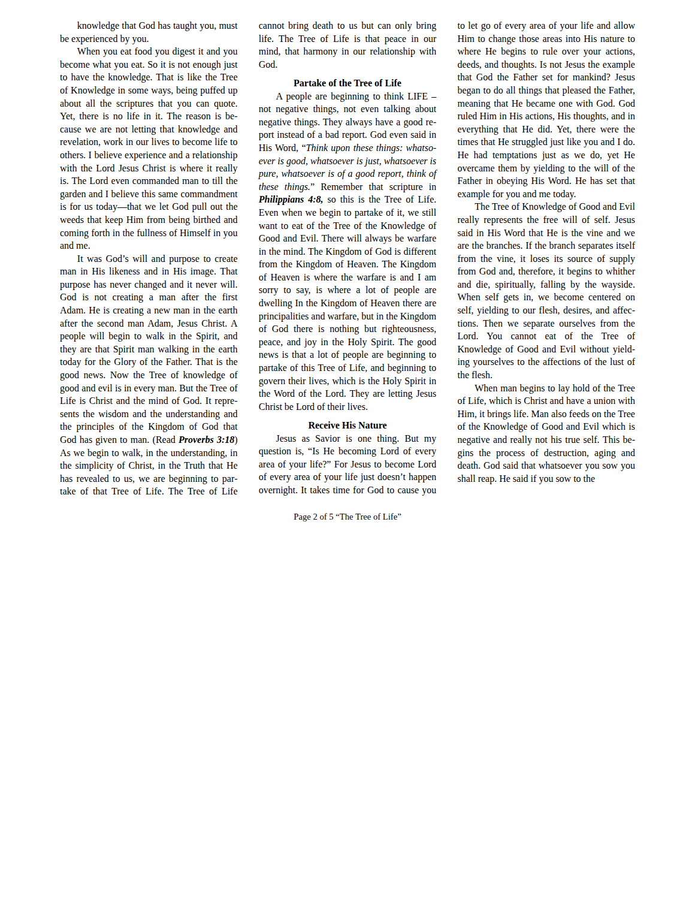knowledge that God has taught you, must be experienced by you.
When you eat food you digest it and you become what you eat. So it is not enough just to have the knowledge. That is like the Tree of Knowledge in some ways, being puffed up about all the scriptures that you can quote. Yet, there is no life in it. The reason is because we are not letting that knowledge and revelation, work in our lives to become life to others. I believe experience and a relationship with the Lord Jesus Christ is where it really is. The Lord even commanded man to till the garden and I believe this same commandment is for us today—that we let God pull out the weeds that keep Him from being birthed and coming forth in the fullness of Himself in you and me.
It was God’s will and purpose to create man in His likeness and in His image. That purpose has never changed and it never will. God is not creating a man after the first Adam. He is creating a new man in the earth after the second man Adam, Jesus Christ. A people will begin to walk in the Spirit, and they are that Spirit man walking in the earth today for the Glory of the Father. That is the good news. Now the Tree of knowledge of good and evil is in every man. But the Tree of Life is Christ and the mind of God. It represents the wisdom and the understanding and the principles of the Kingdom of God that God has given to man. (Read Proverbs 3:18) As we begin to walk, in the understanding, in the simplicity of Christ, in the Truth that He has revealed to us, we are beginning to partake of that Tree of Life. The Tree of Life cannot bring death to us but can only bring life. The Tree of Life is that peace in our mind, that harmony in our relationship with God.
Partake of the Tree of Life
A people are beginning to think LIFE – not negative things, not even talking about negative things. They always have a good report instead of a bad report. God even said in His Word, “Think upon these things: whatsoever is good, whatsoever is just, whatsoever is pure, whatsoever is of a good report, think of these things.” Remember that scripture in Philippians 4:8, so this is the Tree of Life. Even when we begin to partake of it, we still want to eat of the Tree of the Knowledge of Good and Evil. There will always be warfare in the mind. The Kingdom of God is different from the Kingdom of Heaven. The Kingdom of Heaven is where the warfare is and I am sorry to say, is where a lot of people are dwelling In the Kingdom of Heaven there are principalities and warfare, but in the Kingdom of God there is nothing but righteousness, peace, and joy in the Holy Spirit. The good news is that a lot of people are beginning to partake of this Tree of Life, and beginning to govern their lives, which is the Holy Spirit in the Word of the Lord. They are letting Jesus Christ be Lord of their lives.
Receive His Nature
Jesus as Savior is one thing. But my question is, “Is He becoming Lord of every area of your life?” For Jesus to become Lord of every area of your life just doesn’t happen overnight. It takes time for God to cause you to let go of every area of your life and allow Him to change those areas into His nature to where He begins to rule over your actions, deeds, and thoughts. Is not Jesus the example that God the Father set for mankind? Jesus began to do all things that pleased the Father, meaning that He became one with God. God ruled Him in His actions, His thoughts, and in everything that He did. Yet, there were the times that He struggled just like you and I do. He had temptations just as we do, yet He overcame them by yielding to the will of the Father in obeying His Word. He has set that example for you and me today.
The Tree of Knowledge of Good and Evil really represents the free will of self. Jesus said in His Word that He is the vine and we are the branches. If the branch separates itself from the vine, it loses its source of supply from God and, therefore, it begins to whither and die, spiritually, falling by the wayside. When self gets in, we become centered on self, yielding to our flesh, desires, and affections. Then we separate ourselves from the Lord. You cannot eat of the Tree of Knowledge of Good and Evil without yielding yourselves to the affections of the lust of the flesh.
When man begins to lay hold of the Tree of Life, which is Christ and have a union with Him, it brings life. Man also feeds on the Tree of the Knowledge of Good and Evil which is negative and really not his true self. This begins the process of destruction, aging and death. God said that whatsoever you sow you shall reap. He said if you sow to the
Page 2 of 5 “The Tree of Life”